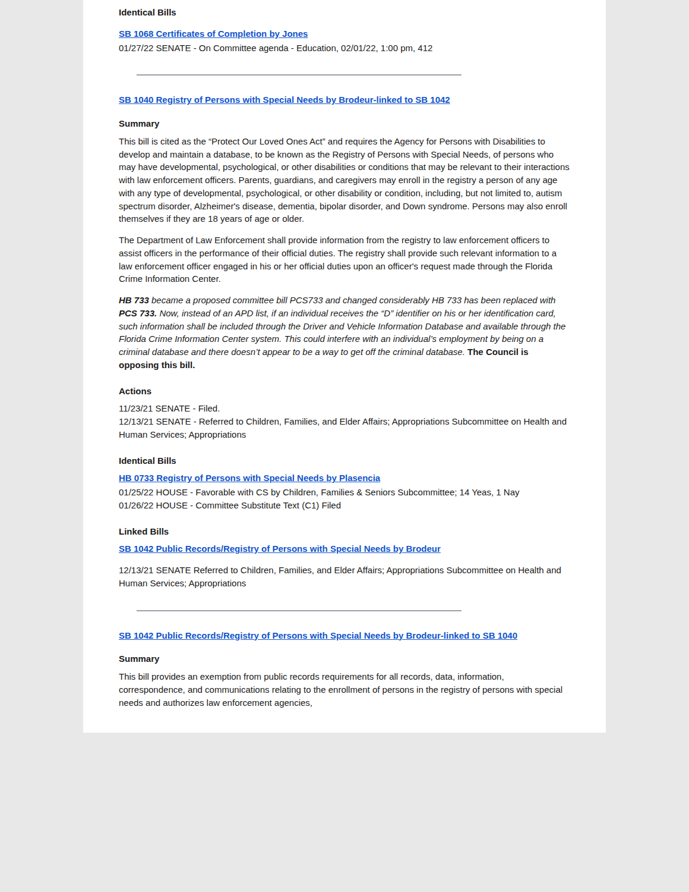Identical Bills
SB 1068 Certificates of Completion by Jones
01/27/22 SENATE - On Committee agenda - Education, 02/01/22, 1:00 pm, 412
SB 1040 Registry of Persons with Special Needs by Brodeur-linked to SB 1042
Summary
This bill is cited as the “Protect Our Loved Ones Act” and requires the Agency for Persons with Disabilities to develop and maintain a database, to be known as the Registry of Persons with Special Needs, of persons who may have developmental, psychological, or other disabilities or conditions that may be relevant to their interactions with law enforcement officers. Parents, guardians, and caregivers may enroll in the registry a person of any age with any type of developmental, psychological, or other disability or condition, including, but not limited to, autism spectrum disorder, Alzheimer's disease, dementia, bipolar disorder, and Down syndrome. Persons may also enroll themselves if they are 18 years of age or older.
The Department of Law Enforcement shall provide information from the registry to law enforcement officers to assist officers in the performance of their official duties. The registry shall provide such relevant information to a law enforcement officer engaged in his or her official duties upon an officer's request made through the Florida Crime Information Center.
HB 733 became a proposed committee bill PCS733 and changed considerably HB 733 has been replaced with PCS 733. Now, instead of an APD list, if an individual receives the “D” identifier on his or her identification card, such information shall be included through the Driver and Vehicle Information Database and available through the Florida Crime Information Center system. This could interfere with an individual’s employment by being on a criminal database and there doesn’t appear to be a way to get off the criminal database. The Council is opposing this bill.
Actions
11/23/21 SENATE - Filed.
12/13/21 SENATE - Referred to Children, Families, and Elder Affairs; Appropriations Subcommittee on Health and Human Services; Appropriations
Identical Bills
HB 0733 Registry of Persons with Special Needs by Plasencia
01/25/22 HOUSE - Favorable with CS by Children, Families & Seniors Subcommittee; 14 Yeas, 1 Nay
01/26/22 HOUSE - Committee Substitute Text (C1) Filed
Linked Bills
SB 1042 Public Records/Registry of Persons with Special Needs by Brodeur
12/13/21 SENATE Referred to Children, Families, and Elder Affairs; Appropriations Subcommittee on Health and Human Services; Appropriations
SB 1042 Public Records/Registry of Persons with Special Needs by Brodeur-linked to SB 1040
Summary
This bill provides an exemption from public records requirements for all records, data, information, correspondence, and communications relating to the enrollment of persons in the registry of persons with special needs and authorizes law enforcement agencies,